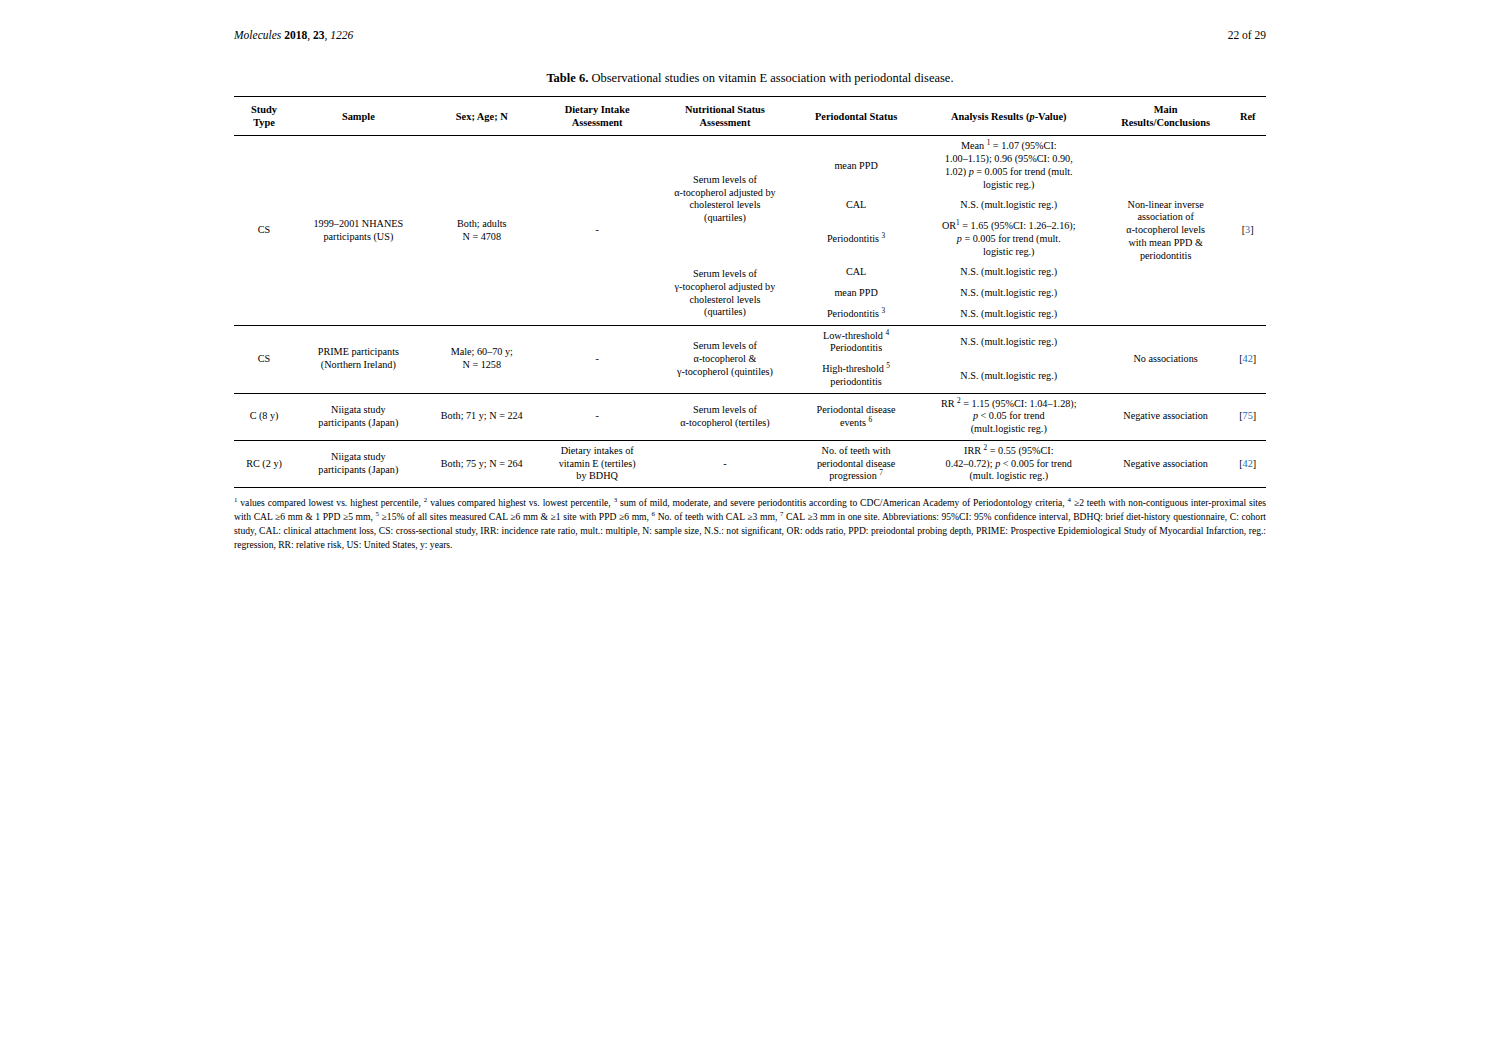Molecules 2018, 23, 1226
22 of 29
Table 6. Observational studies on vitamin E association with periodontal disease.
| Study Type | Sample | Sex; Age; N | Dietary Intake Assessment | Nutritional Status Assessment | Periodontal Status | Analysis Results ( p -Value) | Main Results/Conclusions | Ref |
| --- | --- | --- | --- | --- | --- | --- | --- | --- |
| CS | 1999–2001 NHANES participants (US) | Both; adults N = 4708 | - | Serum levels of α-tocopherol adjusted by cholesterol levels (quartiles) | mean PPD | Mean 1 = 1.07 (95%CI: 1.00–1.15); 0.96 (95%CI: 0.90, 1.02) p = 0.005 for trend (mult. logistic reg.) | Non-linear inverse association of α-tocopherol levels with mean PPD & periodontitis | [ 3 ] |
| CAL | N.S. (mult.logistic reg.) |
| Periodontitis 3 | OR 1 = 1.65 (95%CI: 1.26–2.16); p = 0.005 for trend (mult. logistic reg.) |
| Serum levels of γ-tocopherol adjusted by cholesterol levels (quartiles) | CAL | N.S. (mult.logistic reg.) |
| mean PPD | N.S. (mult.logistic reg.) |
| Periodontitis 3 | N.S. (mult.logistic reg.) |
| CS | PRIME participants (Northern Ireland) | Male; 60–70 y; N = 1258 | - | Serum levels of α-tocopherol & γ-tocopherol (quintiles) | Low-threshold 4 Periodontitis | N.S. (mult.logistic reg.) | No associations | [ 42 ] |
| High-threshold 5 periodontitis | N.S. (mult.logistic reg.) |
| C (8 y) | Niigata study participants (Japan) | Both; 71 y; N = 224 | - | Serum levels of α-tocopherol (tertiles) | Periodontal disease events 6 | RR 2 = 1.15 (95%CI: 1.04–1.28); p < 0.05 for trend (mult.logistic reg.) | Negative association | [ 75 ] |
| RC (2 y) | Niigata study participants (Japan) | Both; 75 y; N = 264 | Dietary intakes of vitamin E (tertiles) by BDHQ | - | No. of teeth with periodontal disease progression 7 | IRR 2 = 0.55 (95%CI: 0.42–0.72); p < 0.005 for trend (mult. logistic reg.) | Negative association | [ 42 ] |
1 values compared lowest vs. highest percentile, 2 values compared highest vs. lowest percentile, 3 sum of mild, moderate, and severe periodontitis according to CDC/American Academy of Periodontology criteria, 4 ≥2 teeth with non-contiguous inter-proximal sites with CAL ≥6 mm & 1 PPD ≥5 mm, 5 ≥15% of all sites measured CAL ≥6 mm & ≥1 site with PPD ≥6 mm, 6 No. of teeth with CAL ≥3 mm, 7 CAL ≥3 mm in one site. Abbreviations: 95%CI: 95% confidence interval, BDHQ: brief diet-history questionnaire, C: cohort study, CAL: clinical attachment loss, CS: cross-sectional study, IRR: incidence rate ratio, mult.: multiple, N: sample size, N.S.: not significant, OR: odds ratio, PPD: preiodontal probing depth, PRIME: Prospective Epidemiological Study of Myocardial Infarction, reg.: regression, RR: relative risk, US: United States, y: years.